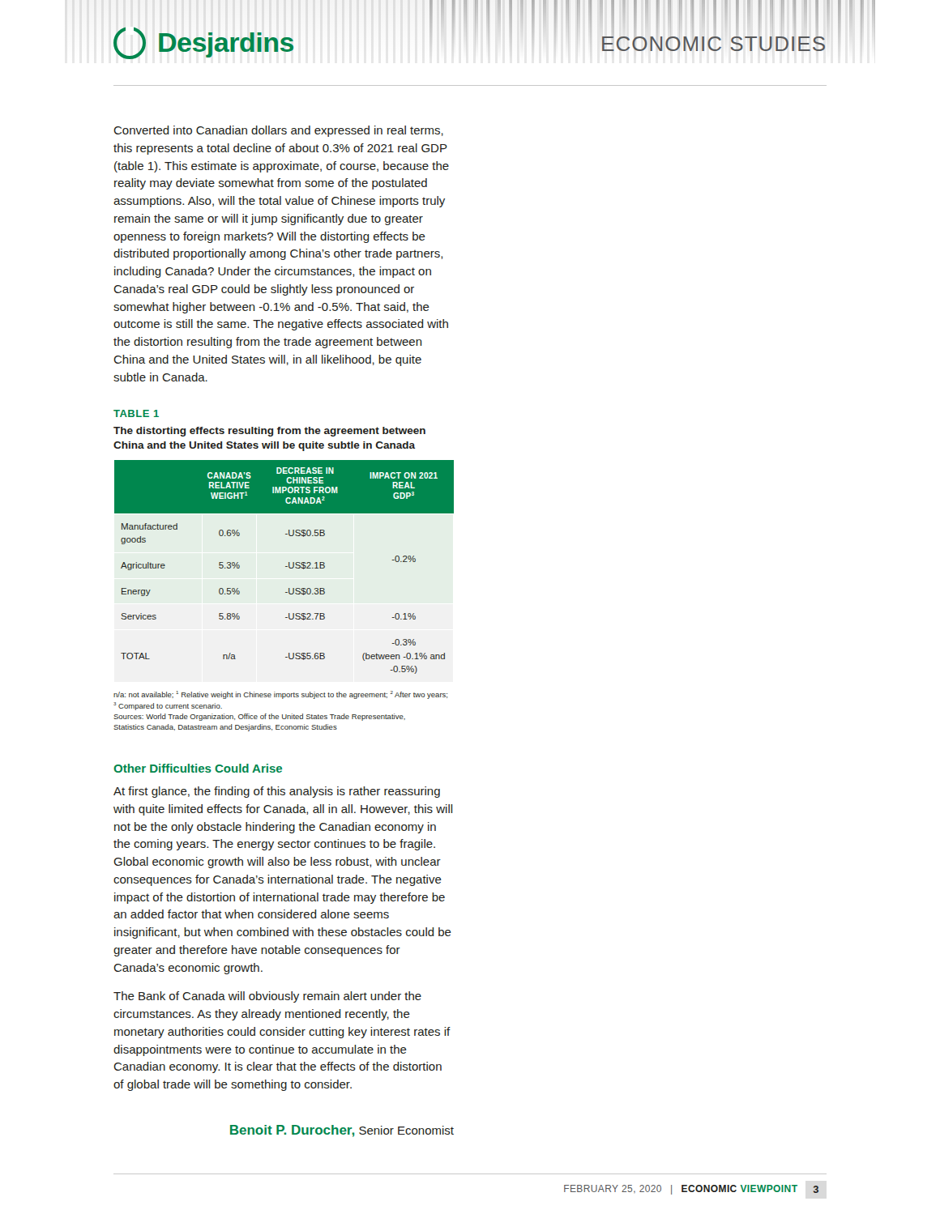Desjardins
ECONOMIC STUDIES
Converted into Canadian dollars and expressed in real terms, this represents a total decline of about 0.3% of 2021 real GDP (table 1). This estimate is approximate, of course, because the reality may deviate somewhat from some of the postulated assumptions. Also, will the total value of Chinese imports truly remain the same or will it jump significantly due to greater openness to foreign markets? Will the distorting effects be distributed proportionally among China’s other trade partners, including Canada? Under the circumstances, the impact on Canada’s real GDP could be slightly less pronounced or somewhat higher between -0.1% and -0.5%. That said, the outcome is still the same. The negative effects associated with the distortion resulting from the trade agreement between China and the United States will, in all likelihood, be quite subtle in Canada.
TABLE 1
The distorting effects resulting from the agreement between
China and the United States will be quite subtle in Canada
| | CANADA’S RELATIVE WEIGHT 1 | DECREASE IN CHINESE IMPORTS FROM CANADA 2 | IMPACT ON 2021 REAL GDP 3 |
| --- | --- | --- | --- |
| Manufactured goods | 0.6% | -US$0.5B | -0.2% |
| Agriculture | 5.3% | -US$2.1B |
| Energy | 0.5% | -US$0.3B |
| Services | 5.8% | -US$2.7B | -0.1% |
| TOTAL | n/a | -US$5.6B | -0.3% (between -0.1% and -0.5%) |
n/a: not available; 1 Relative weight in Chinese imports subject to the agreement; 2 After two years;
3 Compared to current scenario.
Sources: World Trade Organization, Office of the United States Trade Representative,
Statistics Canada, Datastream and Desjardins, Economic Studies
Other Difficulties Could Arise
At first glance, the finding of this analysis is rather reassuring with quite limited effects for Canada, all in all. However, this will not be the only obstacle hindering the Canadian economy in the coming years. The energy sector continues to be fragile. Global economic growth will also be less robust, with unclear consequences for Canada’s international trade. The negative impact of the distortion of international trade may therefore be an added factor that when considered alone seems insignificant, but when combined with these obstacles could be greater and therefore have notable consequences for Canada’s economic growth.
The Bank of Canada will obviously remain alert under the circumstances. As they already mentioned recently, the monetary authorities could consider cutting key interest rates if disappointments were to continue to accumulate in the Canadian economy. It is clear that the effects of the distortion of global trade will be something to consider.
Benoit P. Durocher, Senior Economist
FEBRUARY 25, 2020 | ECONOMIC VIEWPOINT 3